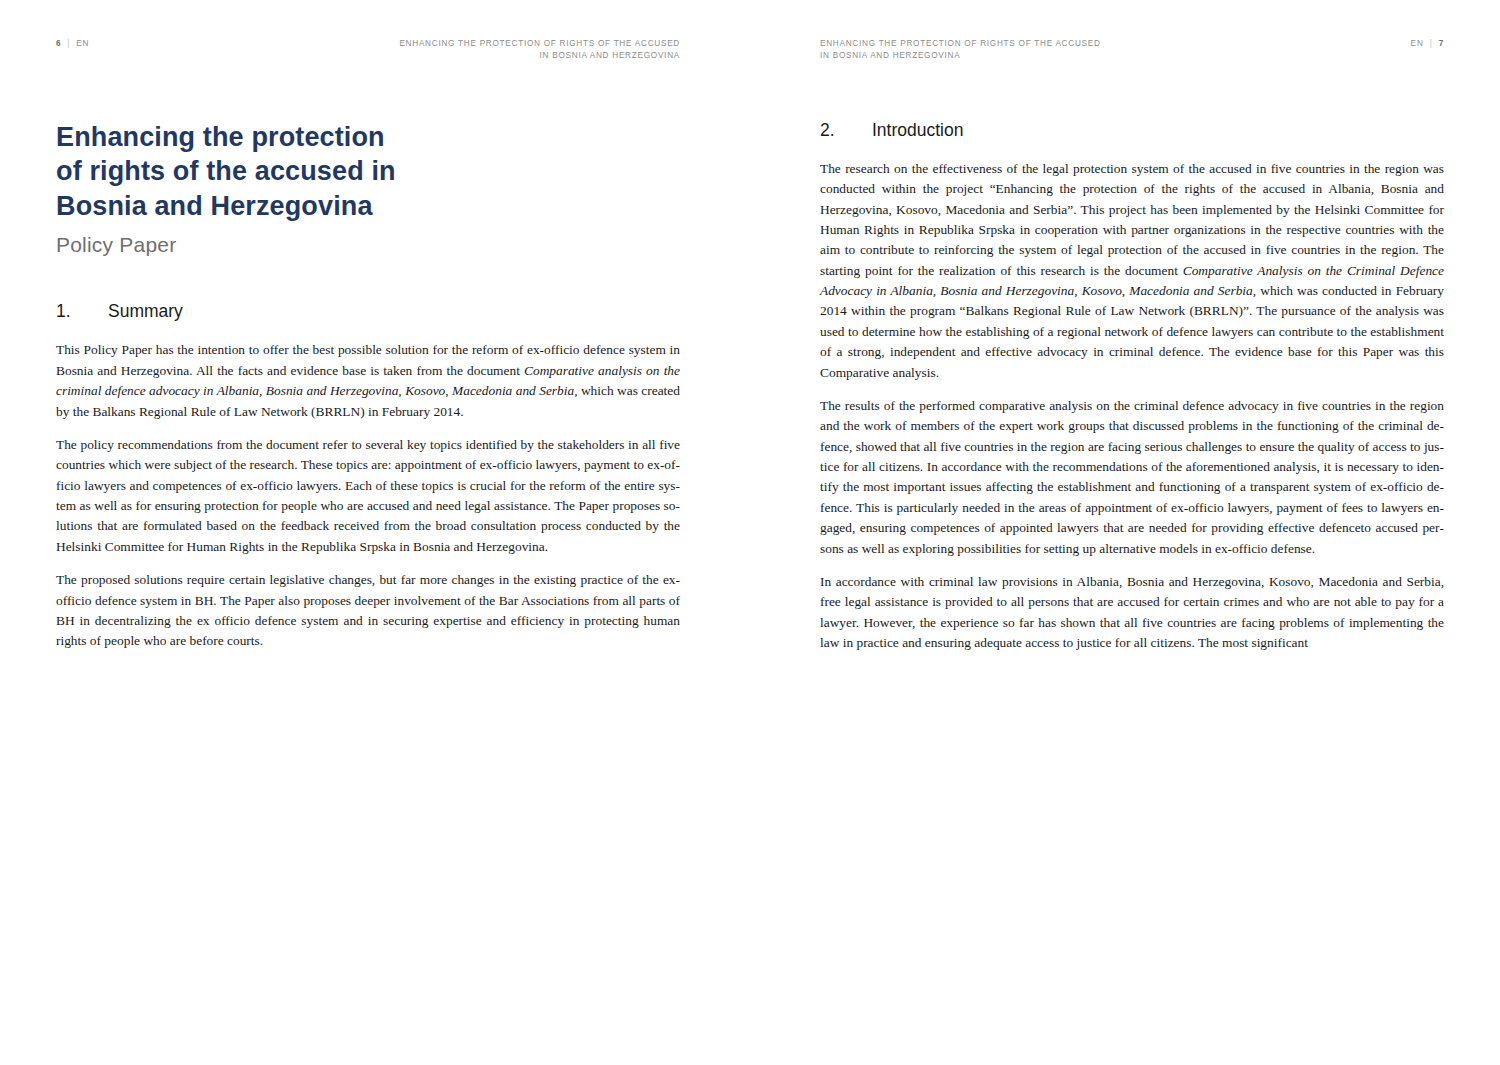6 | EN Enhancing the protection of rights of the accused
in Bosnia and Herzegovina
Enhancing the protection
of rights of the accused in
Bosnia and Herzegovina
Policy Paper
1. Summary
This Policy Paper has the intention to offer the best possible solution for the reform of ex-officio defence system in Bosnia and Herzegovina. All the facts and evidence base is taken from the document Comparative analysis on the criminal defence advocacy in Albania, Bosnia and Herzegovina, Kosovo, Macedonia and Serbia, which was created by the Balkans Regional Rule of Law Network (BRRLN) in February 2014.
The policy recommendations from the document refer to several key topics identified by the stakeholders in all five countries which were subject of the research. These topics are: appointment of ex-officio lawyers, payment to ex-officio lawyers and competences of ex-officio lawyers. Each of these topics is crucial for the reform of the entire system as well as for ensuring protection for people who are accused and need legal assistance. The Paper proposes solutions that are formulated based on the feedback received from the broad consultation process conducted by the Helsinki Committee for Human Rights in the Republika Srpska in Bosnia and Herzegovina.
The proposed solutions require certain legislative changes, but far more changes in the existing practice of the ex-officio defence system in BH. The Paper also proposes deeper involvement of the Bar Associations from all parts of BH in decentralizing the ex officio defence system and in securing expertise and efficiency in protecting human rights of people who are before courts.
Enhancing the protection of rights of the accused
in Bosnia and Herzegovina EN|7
2. Introduction
The research on the effectiveness of the legal protection system of the accused in five countries in the region was conducted within the project “Enhancing the protection of the rights of the accused in Albania, Bosnia and Herzegovina, Kosovo, Macedonia and Serbia”. This project has been implemented by the Helsinki Committee for Human Rights in Republika Srpska in cooperation with partner organizations in the respective countries with the aim to contribute to reinforcing the system of legal protection of the accused in five countries in the region. The starting point for the realization of this research is the document Comparative Analysis on the Criminal Defence Advocacy in Albania, Bosnia and Herzegovina, Kosovo, Macedonia and Serbia, which was conducted in February 2014 within the program “Balkans Regional Rule of Law Network (BRRLN)”. The pursuance of the analysis was used to determine how the establishing of a regional network of defence lawyers can contribute to the establishment of a strong, independent and effective advocacy in criminal defence. The evidence base for this Paper was this Comparative analysis.
The results of the performed comparative analysis on the criminal defence advocacy in five countries in the region and the work of members of the expert work groups that discussed problems in the functioning of the criminal defence, showed that all five countries in the region are facing serious challenges to ensure the quality of access to justice for all citizens. In accordance with the recommendations of the aforementioned analysis, it is necessary to identify the most important issues affecting the establishment and functioning of a transparent system of ex-officio defence. This is particularly needed in the areas of appointment of ex-officio lawyers, payment of fees to lawyers engaged, ensuring competences of appointed lawyers that are needed for providing effective defenceto accused persons as well as exploring possibilities for setting up alternative models in ex-officio defense.
In accordance with criminal law provisions in Albania, Bosnia and Herzegovina, Kosovo, Macedonia and Serbia, free legal assistance is provided to all persons that are accused for certain crimes and who are not able to pay for a lawyer. However, the experience so far has shown that all five countries are facing problems of implementing the law in practice and ensuring adequate access to justice for all citizens. The most significant